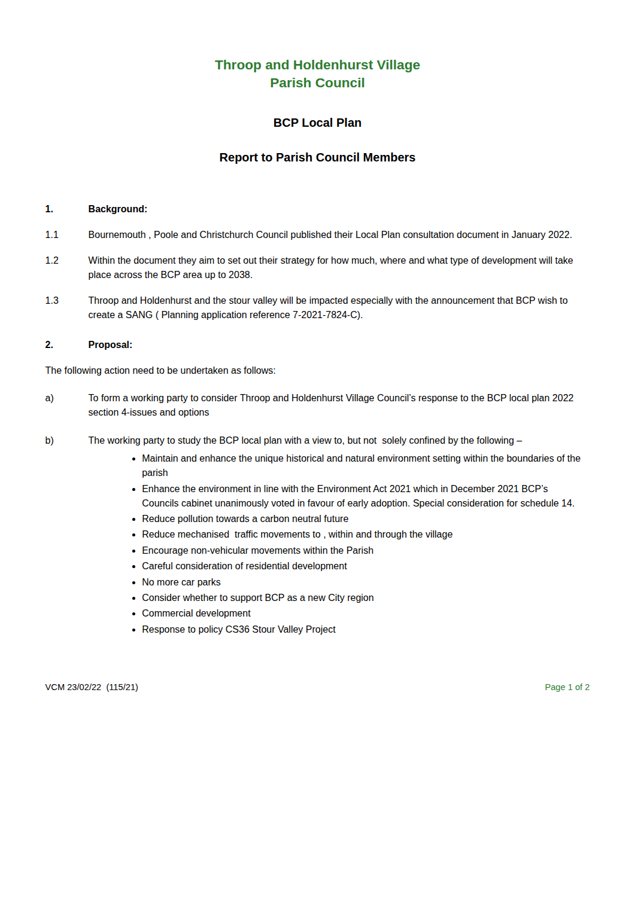Throop and Holdenhurst Village
Parish Council
BCP Local Plan
Report to Parish Council Members
1. Background:
1.1 Bournemouth , Poole and Christchurch Council published their Local Plan consultation document in January 2022.
1.2 Within the document they aim to set out their strategy for how much, where and what type of development will take place across the BCP area up to 2038.
1.3 Throop and Holdenhurst and the stour valley will be impacted especially with the announcement that BCP wish to create a SANG ( Planning application reference 7-2021-7824-C).
2. Proposal:
The following action need to be undertaken as follows:
a) To form a working party to consider Throop and Holdenhurst Village Council’s response to the BCP local plan 2022 section 4-issues and options
b) The working party to study the BCP local plan with a view to, but not solely confined by the following –
Maintain and enhance the unique historical and natural environment setting within the boundaries of the parish
Enhance the environment in line with the Environment Act 2021 which in December 2021 BCP’s Councils cabinet unanimously voted in favour of early adoption. Special consideration for schedule 14.
Reduce pollution towards a carbon neutral future
Reduce mechanised traffic movements to , within and through the village
Encourage non-vehicular movements within the Parish
Careful consideration of residential development
No more car parks
Consider whether to support BCP as a new City region
Commercial development
Response to policy CS36 Stour Valley Project
VCM 23/02/22 (115/21) Page 1 of 2